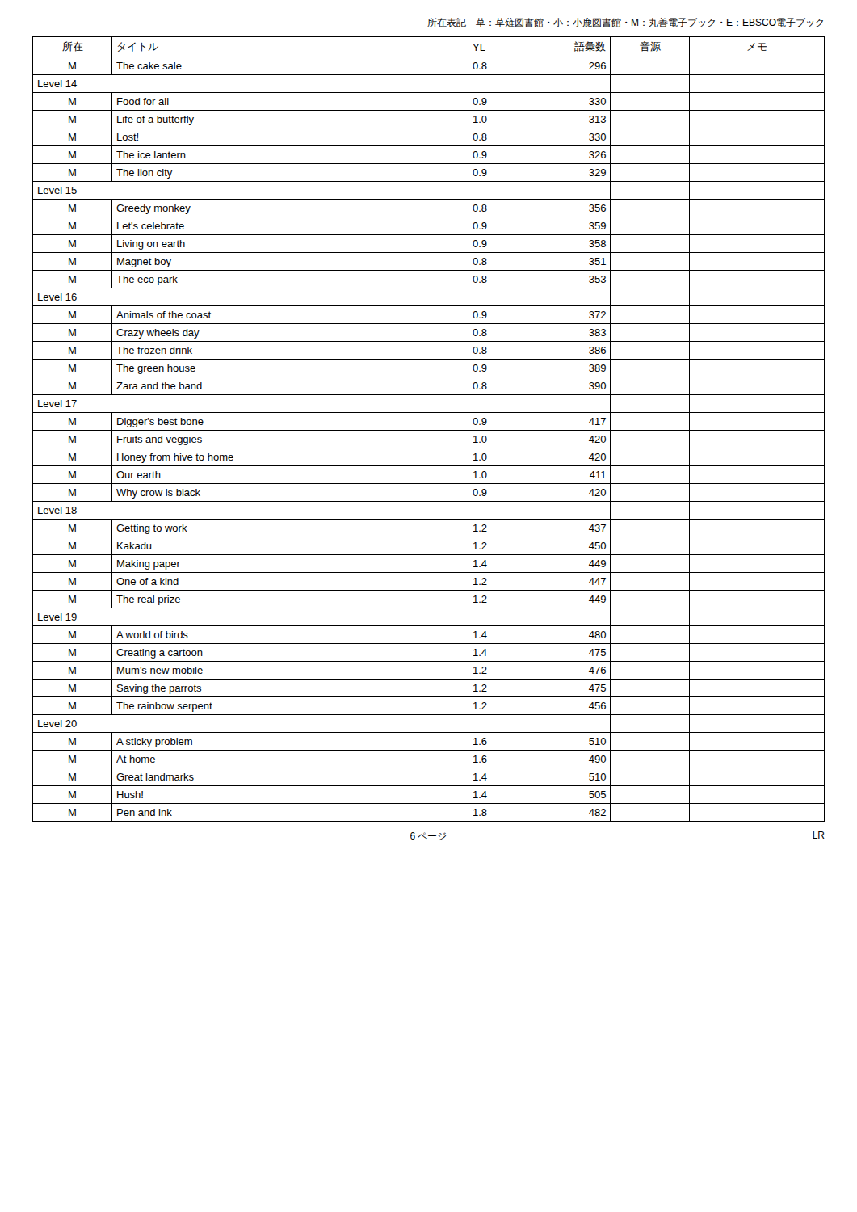所在表記　草：草薙図書館・小：小鹿図書館・M：丸善電子ブック・E：EBSCO電子ブック
| 所在 | タイトル | YL | 語彙数 | 音源 | メモ |
| --- | --- | --- | --- | --- | --- |
| M | The cake sale | 0.8 | 296 | | |
| Level 14 | | | | |
| M | Food for all | 0.9 | 330 | | |
| M | Life of a butterfly | 1.0 | 313 | | |
| M | Lost! | 0.8 | 330 | | |
| M | The ice lantern | 0.9 | 326 | | |
| M | The lion city | 0.9 | 329 | | |
| Level 15 | | | | |
| M | Greedy monkey | 0.8 | 356 | | |
| M | Let's celebrate | 0.9 | 359 | | |
| M | Living on earth | 0.9 | 358 | | |
| M | Magnet boy | 0.8 | 351 | | |
| M | The eco park | 0.8 | 353 | | |
| Level 16 | | | | |
| M | Animals of the coast | 0.9 | 372 | | |
| M | Crazy wheels day | 0.8 | 383 | | |
| M | The frozen drink | 0.8 | 386 | | |
| M | The green house | 0.9 | 389 | | |
| M | Zara and the band | 0.8 | 390 | | |
| Level 17 | | | | |
| M | Digger's best bone | 0.9 | 417 | | |
| M | Fruits and veggies | 1.0 | 420 | | |
| M | Honey from hive to home | 1.0 | 420 | | |
| M | Our earth | 1.0 | 411 | | |
| M | Why crow is black | 0.9 | 420 | | |
| Level 18 | | | | |
| M | Getting to work | 1.2 | 437 | | |
| M | Kakadu | 1.2 | 450 | | |
| M | Making paper | 1.4 | 449 | | |
| M | One of a kind | 1.2 | 447 | | |
| M | The real prize | 1.2 | 449 | | |
| Level 19 | | | | |
| M | A world of birds | 1.4 | 480 | | |
| M | Creating a cartoon | 1.4 | 475 | | |
| M | Mum's new mobile | 1.2 | 476 | | |
| M | Saving the parrots | 1.2 | 475 | | |
| M | The rainbow serpent | 1.2 | 456 | | |
| Level 20 | | | | |
| M | A sticky problem | 1.6 | 510 | | |
| M | At home | 1.6 | 490 | | |
| M | Great landmarks | 1.4 | 510 | | |
| M | Hush! | 1.4 | 505 | | |
| M | Pen and ink | 1.8 | 482 | | |
6 ページ
LR